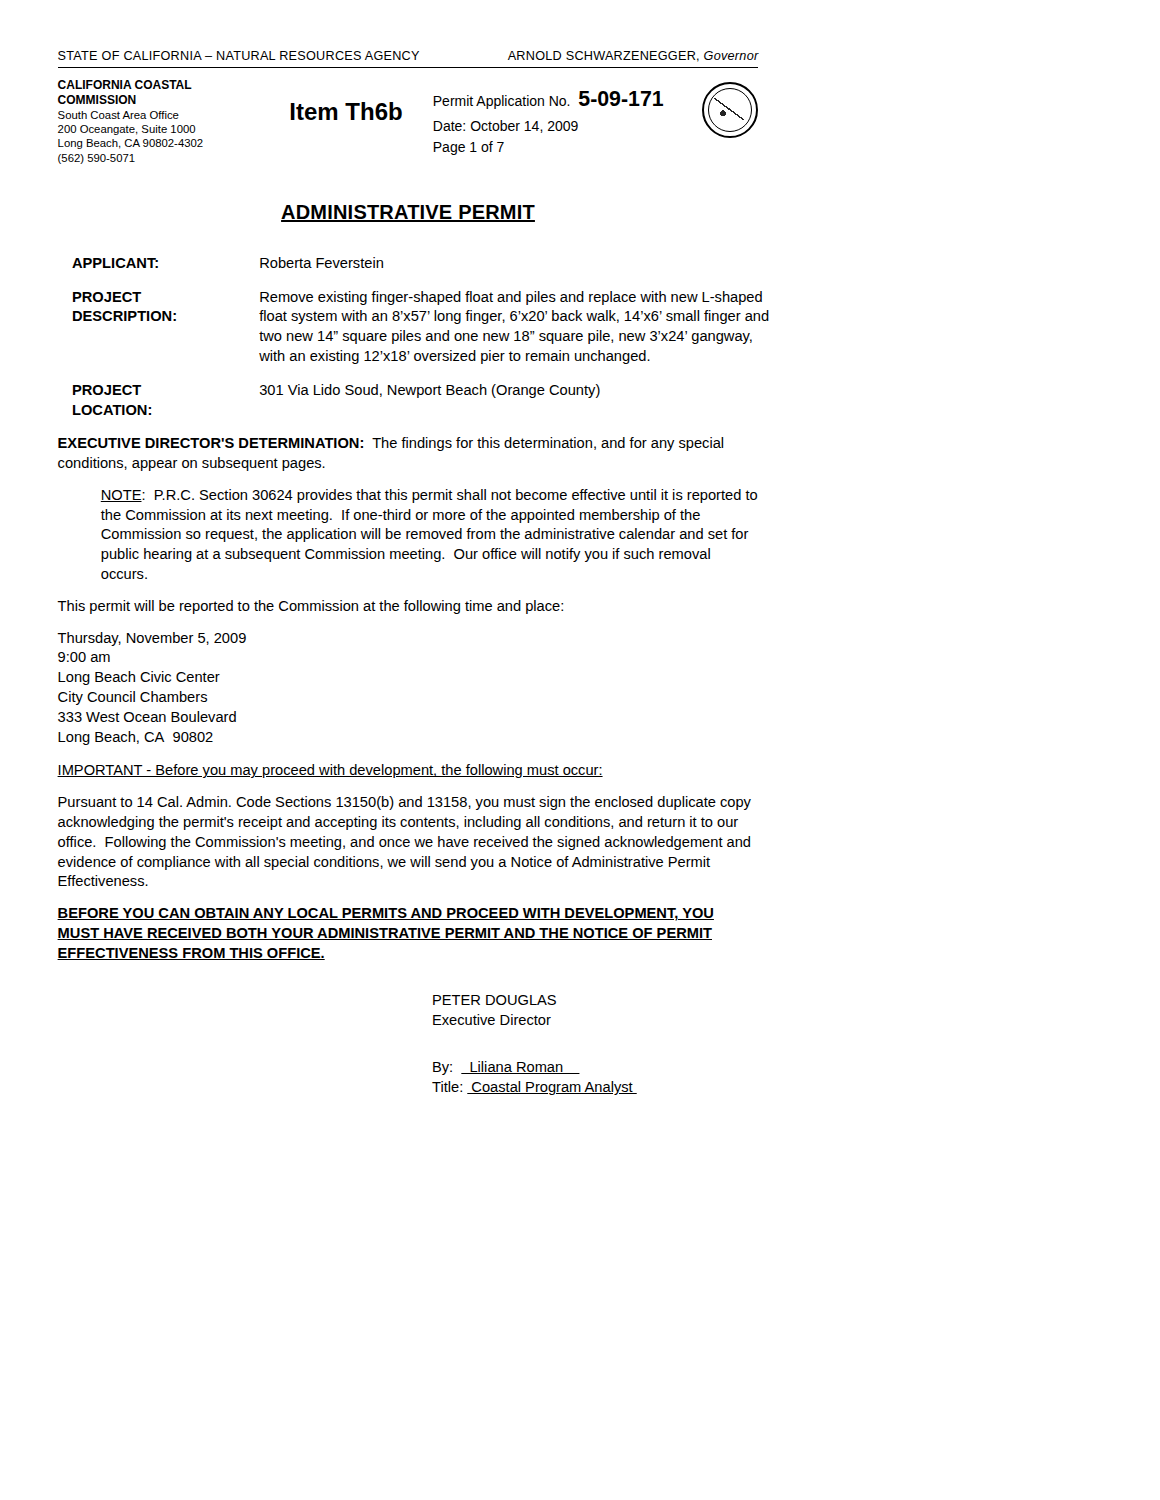STATE OF CALIFORNIA – NATURAL RESOURCES AGENCY
ARNOLD SCHWARZENEGGER, Governor
CALIFORNIA COASTAL COMMISSION
South Coast Area Office
200 Oceangate, Suite 1000
Long Beach, CA 90802-4302
(562) 590-5071
Item Th6b
Permit Application No. 5-09-171
Date: October 14, 2009
Page 1 of 7
ADMINISTRATIVE PERMIT
| APPLICANT: | Roberta Feverstein |
| PROJECT DESCRIPTION: | Remove existing finger-shaped float and piles and replace with new L-shaped float system with an 8’x57’ long finger, 6’x20’ back walk, 14’x6’ small finger and two new 14” square piles and one new 18” square pile, new 3’x24’ gangway, with an existing 12’x18’ oversized pier to remain unchanged. |
| PROJECT LOCATION: | 301 Via Lido Soud, Newport Beach (Orange County) |
EXECUTIVE DIRECTOR'S DETERMINATION: The findings for this determination, and for any special conditions, appear on subsequent pages.
NOTE: P.R.C. Section 30624 provides that this permit shall not become effective until it is reported to the Commission at its next meeting. If one-third or more of the appointed membership of the Commission so request, the application will be removed from the administrative calendar and set for public hearing at a subsequent Commission meeting. Our office will notify you if such removal occurs.
This permit will be reported to the Commission at the following time and place:
Thursday, November 5, 2009
9:00 am
Long Beach Civic Center
City Council Chambers
333 West Ocean Boulevard
Long Beach, CA 90802
IMPORTANT - Before you may proceed with development, the following must occur:
Pursuant to 14 Cal. Admin. Code Sections 13150(b) and 13158, you must sign the enclosed duplicate copy acknowledging the permit's receipt and accepting its contents, including all conditions, and return it to our office. Following the Commission's meeting, and once we have received the signed acknowledgement and evidence of compliance with all special conditions, we will send you a Notice of Administrative Permit Effectiveness.
BEFORE YOU CAN OBTAIN ANY LOCAL PERMITS AND PROCEED WITH DEVELOPMENT, YOU MUST HAVE RECEIVED BOTH YOUR ADMINISTRATIVE PERMIT AND THE NOTICE OF PERMIT EFFECTIVENESS FROM THIS OFFICE.
PETER DOUGLAS
Executive Director
By: Liliana Roman
Title: Coastal Program Analyst